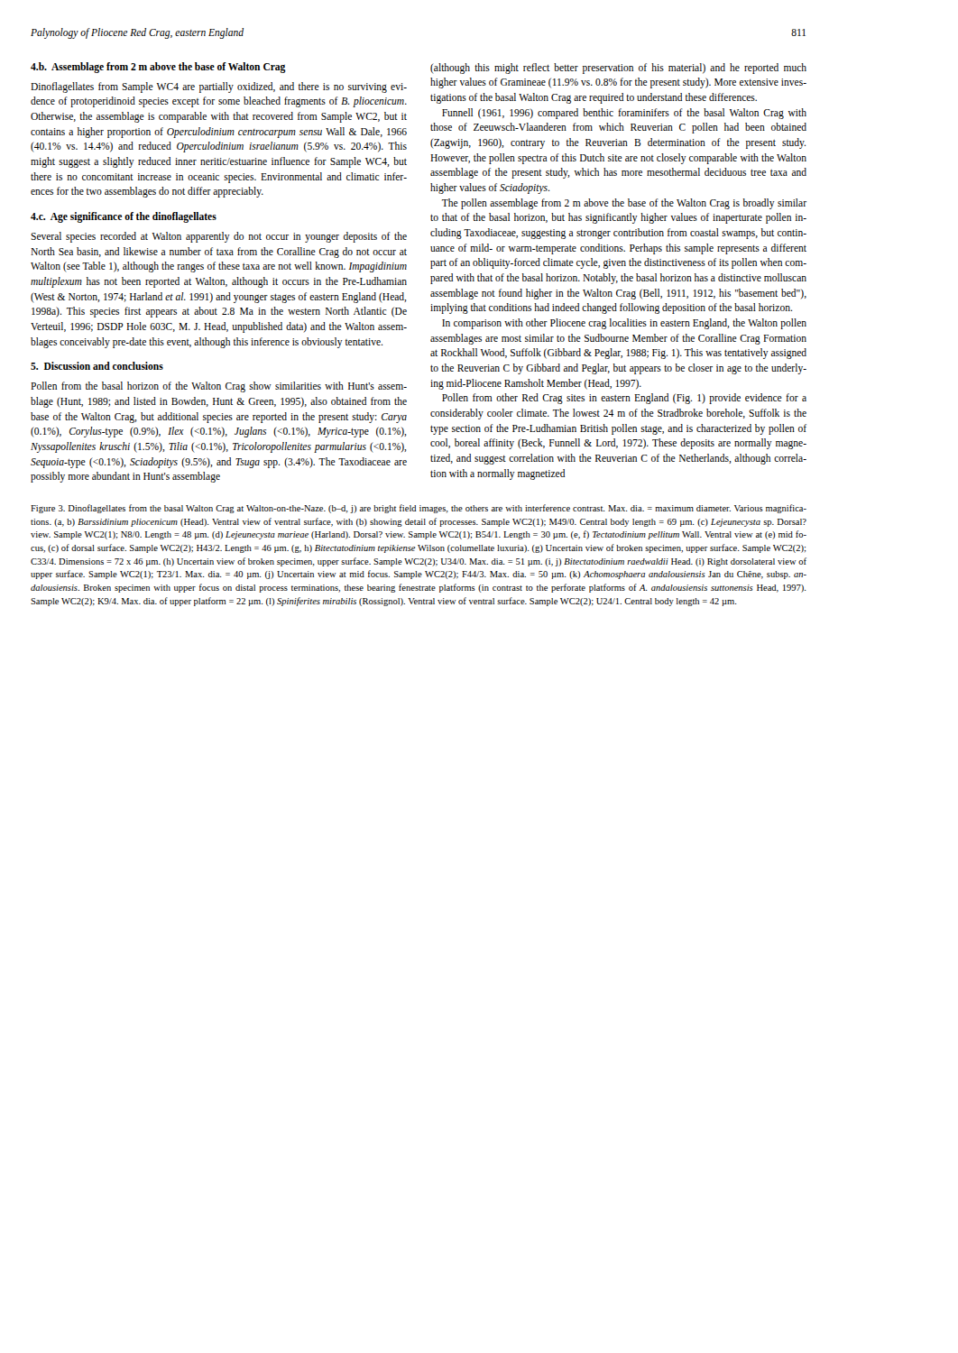Palynology of Pliocene Red Crag, eastern England 811
4.b. Assemblage from 2 m above the base of Walton Crag
Dinoflagellates from Sample WC4 are partially oxidized, and there is no surviving evidence of protoperidinoid species except for some bleached fragments of B. pliocenicum. Otherwise, the assemblage is comparable with that recovered from Sample WC2, but it contains a higher proportion of Operculodinium centrocarpum sensu Wall & Dale, 1966 (40.1% vs. 14.4%) and reduced Operculodinium israelianum (5.9% vs. 20.4%). This might suggest a slightly reduced inner neritic/estuarine influence for Sample WC4, but there is no concomitant increase in oceanic species. Environmental and climatic inferences for the two assemblages do not differ appreciably.
4.c. Age significance of the dinoflagellates
Several species recorded at Walton apparently do not occur in younger deposits of the North Sea basin, and likewise a number of taxa from the Coralline Crag do not occur at Walton (see Table 1), although the ranges of these taxa are not well known. Impagidinium multiplexum has not been reported at Walton, although it occurs in the Pre-Ludhamian (West & Norton, 1974; Harland et al. 1991) and younger stages of eastern England (Head, 1998a). This species first appears at about 2.8 Ma in the western North Atlantic (De Verteuil, 1996; DSDP Hole 603C, M. J. Head, unpublished data) and the Walton assemblages conceivably pre-date this event, although this inference is obviously tentative.
5. Discussion and conclusions
Pollen from the basal horizon of the Walton Crag show similarities with Hunt's assemblage (Hunt, 1989; and listed in Bowden, Hunt & Green, 1995), also obtained from the base of the Walton Crag, but additional species are reported in the present study: Carya (0.1%), Corylus-type (0.9%), Ilex (<0.1%), Juglans (<0.1%), Myrica-type (0.1%), Nyssapollenites kruschi (1.5%), Tilia (<0.1%), Tricoloropollenites parmularius (<0.1%), Sequoia-type (<0.1%), Sciadopitys (9.5%), and Tsuga spp. (3.4%). The Taxodiaceae are possibly more abundant in Hunt's assemblage
(although this might reflect better preservation of his material) and he reported much higher values of Gramineae (11.9% vs. 0.8% for the present study). More extensive investigations of the basal Walton Crag are required to understand these differences.
Funnell (1961, 1996) compared benthic foraminifers of the basal Walton Crag with those of Zeeuwsch-Vlaanderen from which Reuverian C pollen had been obtained (Zagwijn, 1960), contrary to the Reuverian B determination of the present study. However, the pollen spectra of this Dutch site are not closely comparable with the Walton assemblage of the present study, which has more mesothermal deciduous tree taxa and higher values of Sciadopitys.
The pollen assemblage from 2 m above the base of the Walton Crag is broadly similar to that of the basal horizon, but has significantly higher values of inaperturate pollen including Taxodiaceae, suggesting a stronger contribution from coastal swamps, but continuance of mild- or warm-temperate conditions. Perhaps this sample represents a different part of an obliquity-forced climate cycle, given the distinctiveness of its pollen when compared with that of the basal horizon. Notably, the basal horizon has a distinctive molluscan assemblage not found higher in the Walton Crag (Bell, 1911, 1912, his "basement bed"), implying that conditions had indeed changed following deposition of the basal horizon.
In comparison with other Pliocene crag localities in eastern England, the Walton pollen assemblages are most similar to the Sudbourne Member of the Coralline Crag Formation at Rockhall Wood, Suffolk (Gibbard & Peglar, 1988; Fig. 1). This was tentatively assigned to the Reuverian C by Gibbard and Peglar, but appears to be closer in age to the underlying mid-Pliocene Ramsholt Member (Head, 1997).
Pollen from other Red Crag sites in eastern England (Fig. 1) provide evidence for a considerably cooler climate. The lowest 24 m of the Stradbroke borehole, Suffolk is the type section of the Pre-Ludhamian British pollen stage, and is characterized by pollen of cool, boreal affinity (Beck, Funnell & Lord, 1972). These deposits are normally magnetized, and suggest correlation with the Reuverian C of the Netherlands, although correlation with a normally magnetized
Figure 3. Dinoflagellates from the basal Walton Crag at Walton-on-the-Naze. (b–d, j) are bright field images, the others are with interference contrast. Max. dia. = maximum diameter. Various magnifications. (a, b) Barssidinium pliocenicum (Head). Ventral view of ventral surface, with (b) showing detail of processes. Sample WC2(1); M49/0. Central body length = 69 µm. (c) Lejeunecysta sp. Dorsal? view. Sample WC2(1); N8/0. Length = 48 µm. (d) Lejeunecysta marieae (Harland). Dorsal? view. Sample WC2(1); B54/1. Length = 30 µm. (e, f) Tectatodinium pellitum Wall. Ventral view at (e) mid focus, (c) of dorsal surface. Sample WC2(2); H43/2. Length = 46 µm. (g, h) Bitectatodinium tepikiense Wilson (columellate luxuria). (g) Uncertain view of broken specimen, upper surface. Sample WC2(2); C33/4. Dimensions = 72 x 46 µm. (h) Uncertain view of broken specimen, upper surface. Sample WC2(2); U34/0. Max. dia. = 51 µm. (i, j) Bitectatodinium raedwaldii Head. (i) Right dorsolateral view of upper surface. Sample WC2(1); T23/1. Max. dia. = 40 µm. (j) Uncertain view at mid focus. Sample WC2(2); F44/3. Max. dia. = 50 µm. (k) Achomosphaera andalousiensis Jan du Chêne, subsp. andalousiensis. Broken specimen with upper focus on distal process terminations, these bearing fenestrate platforms (in contrast to the perforate platforms of A. andalousiensis suttonensis Head, 1997). Sample WC2(2); K9/4. Max. dia. of upper platform = 22 µm. (l) Spiniferites mirabilis (Rossignol). Ventral view of ventral surface. Sample WC2(2); U24/1. Central body length = 42 µm.